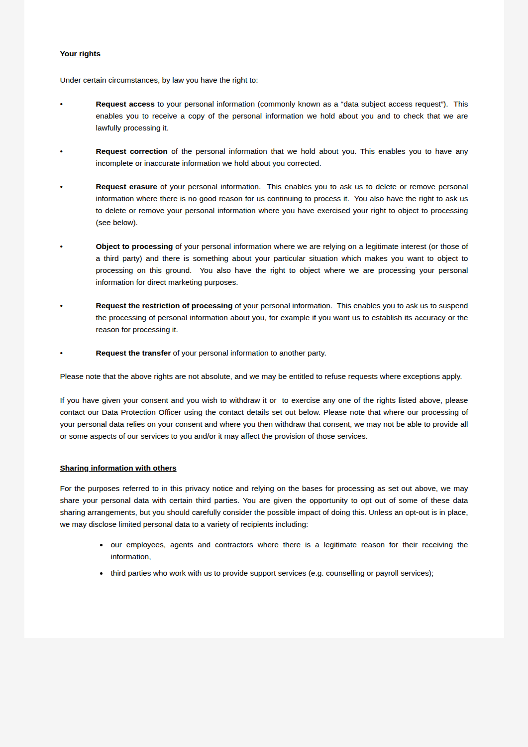Your rights
Under certain circumstances, by law you have the right to:
Request access to your personal information (commonly known as a “data subject access request”). This enables you to receive a copy of the personal information we hold about you and to check that we are lawfully processing it.
Request correction of the personal information that we hold about you. This enables you to have any incomplete or inaccurate information we hold about you corrected.
Request erasure of your personal information. This enables you to ask us to delete or remove personal information where there is no good reason for us continuing to process it. You also have the right to ask us to delete or remove your personal information where you have exercised your right to object to processing (see below).
Object to processing of your personal information where we are relying on a legitimate interest (or those of a third party) and there is something about your particular situation which makes you want to object to processing on this ground. You also have the right to object where we are processing your personal information for direct marketing purposes.
Request the restriction of processing of your personal information. This enables you to ask us to suspend the processing of personal information about you, for example if you want us to establish its accuracy or the reason for processing it.
Request the transfer of your personal information to another party.
Please note that the above rights are not absolute, and we may be entitled to refuse requests where exceptions apply.
If you have given your consent and you wish to withdraw it or to exercise any one of the rights listed above, please contact our Data Protection Officer using the contact details set out below. Please note that where our processing of your personal data relies on your consent and where you then withdraw that consent, we may not be able to provide all or some aspects of our services to you and/or it may affect the provision of those services.
Sharing information with others
For the purposes referred to in this privacy notice and relying on the bases for processing as set out above, we may share your personal data with certain third parties. You are given the opportunity to opt out of some of these data sharing arrangements, but you should carefully consider the possible impact of doing this. Unless an opt-out is in place, we may disclose limited personal data to a variety of recipients including:
our employees, agents and contractors where there is a legitimate reason for their receiving the information,
third parties who work with us to provide support services (e.g. counselling or payroll services);